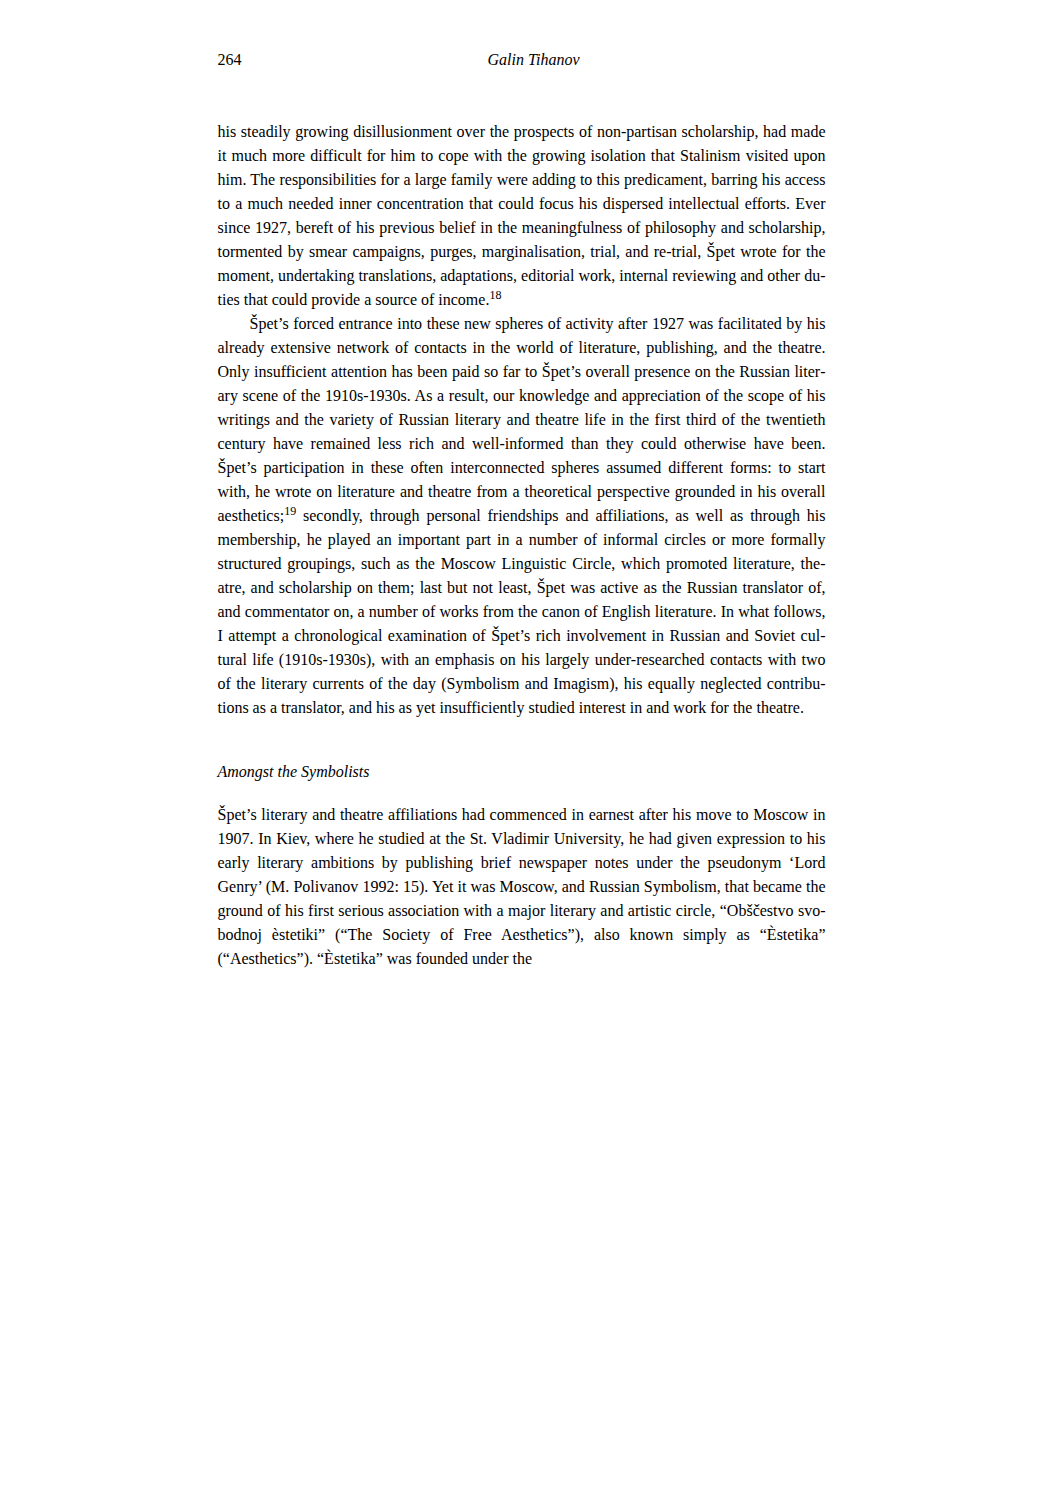264 Galin Tihanov
his steadily growing disillusionment over the prospects of non-partisan scholarship, had made it much more difficult for him to cope with the growing isolation that Stalinism visited upon him. The responsibilities for a large family were adding to this predicament, barring his access to a much needed inner concentration that could focus his dispersed intellectual efforts. Ever since 1927, bereft of his previous belief in the meaningfulness of philosophy and scholarship, tormented by smear campaigns, purges, marginalisation, trial, and re-trial, Špet wrote for the moment, undertaking translations, adaptations, editorial work, internal reviewing and other duties that could provide a source of income.18
Špet’s forced entrance into these new spheres of activity after 1927 was facilitated by his already extensive network of contacts in the world of literature, publishing, and the theatre. Only insufficient attention has been paid so far to Špet’s overall presence on the Russian literary scene of the 1910s-1930s. As a result, our knowledge and appreciation of the scope of his writings and the variety of Russian literary and theatre life in the first third of the twentieth century have remained less rich and well-informed than they could otherwise have been. Špet’s participation in these often interconnected spheres assumed different forms: to start with, he wrote on literature and theatre from a theoretical perspective grounded in his overall aesthetics;19 secondly, through personal friendships and affiliations, as well as through his membership, he played an important part in a number of informal circles or more formally structured groupings, such as the Moscow Linguistic Circle, which promoted literature, theatre, and scholarship on them; last but not least, Špet was active as the Russian translator of, and commentator on, a number of works from the canon of English literature. In what follows, I attempt a chronological examination of Špet’s rich involvement in Russian and Soviet cultural life (1910s-1930s), with an emphasis on his largely under-researched contacts with two of the literary currents of the day (Symbolism and Imagism), his equally neglected contributions as a translator, and his as yet insufficiently studied interest in and work for the theatre.
Amongst the Symbolists
Špet’s literary and theatre affiliations had commenced in earnest after his move to Moscow in 1907. In Kiev, where he studied at the St. Vladimir University, he had given expression to his early literary ambitions by publishing brief newspaper notes under the pseudonym ‘Lord Genry’ (M. Polivanov 1992: 15). Yet it was Moscow, and Russian Symbolism, that became the ground of his first serious association with a major literary and artistic circle, “Obščestvo svobodnoj èstetiki” (“The Society of Free Aesthetics”), also known simply as “Èstetika” (“Aesthetics”). “Èstetika” was founded under the